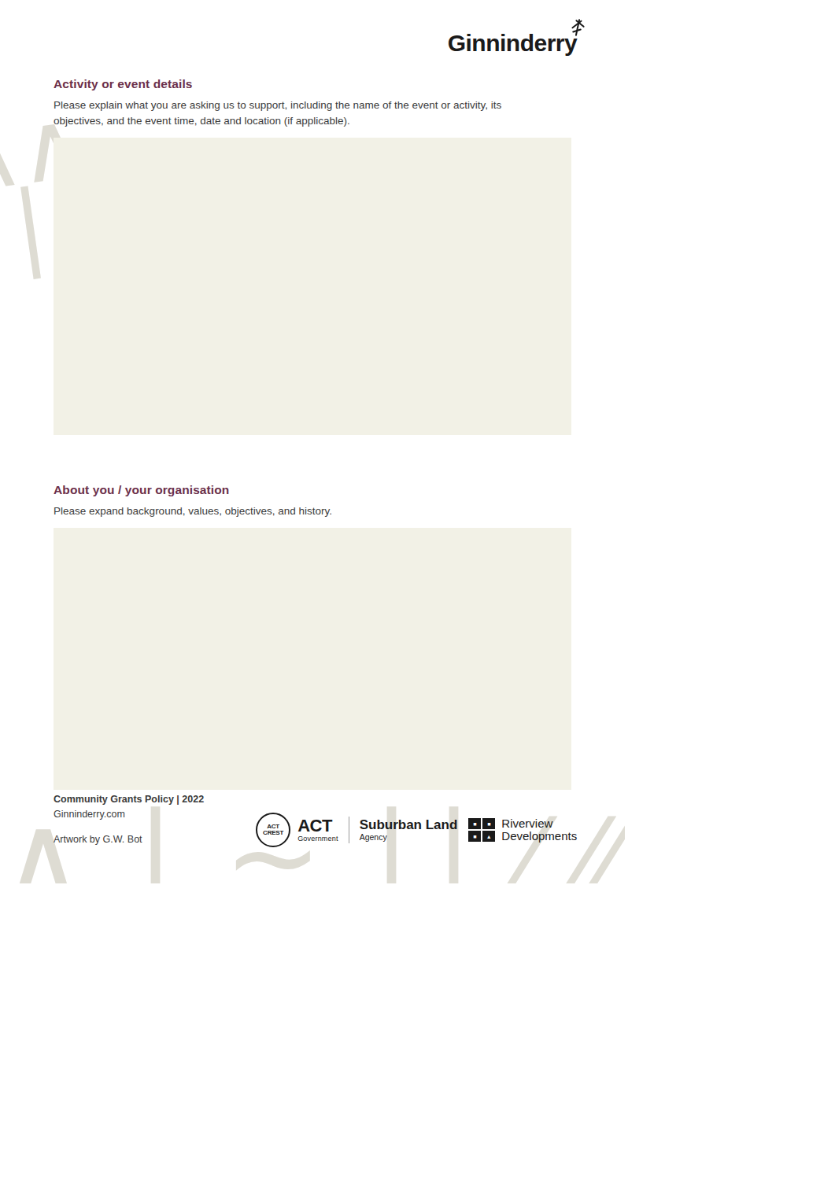∧∧
∣∣
∧ ∣ ∼ ∣∣ ⁄ ⁄⁄ ∣ ∧ ∼ ∣∣
Ginninderry
Activity or event details
Please explain what you are asking us to support, including the name of the event or activity, its objectives, and the event time, date and location (if applicable).
About you / your organisation
Please expand background, values, objectives, and history.
Community Grants Policy | 2022
Ginninderry.com
Artwork by G.W. Bot
ACT
CREST
ACT Government
Suburban Land Agency
■
■
■
▲
Riverview Developments